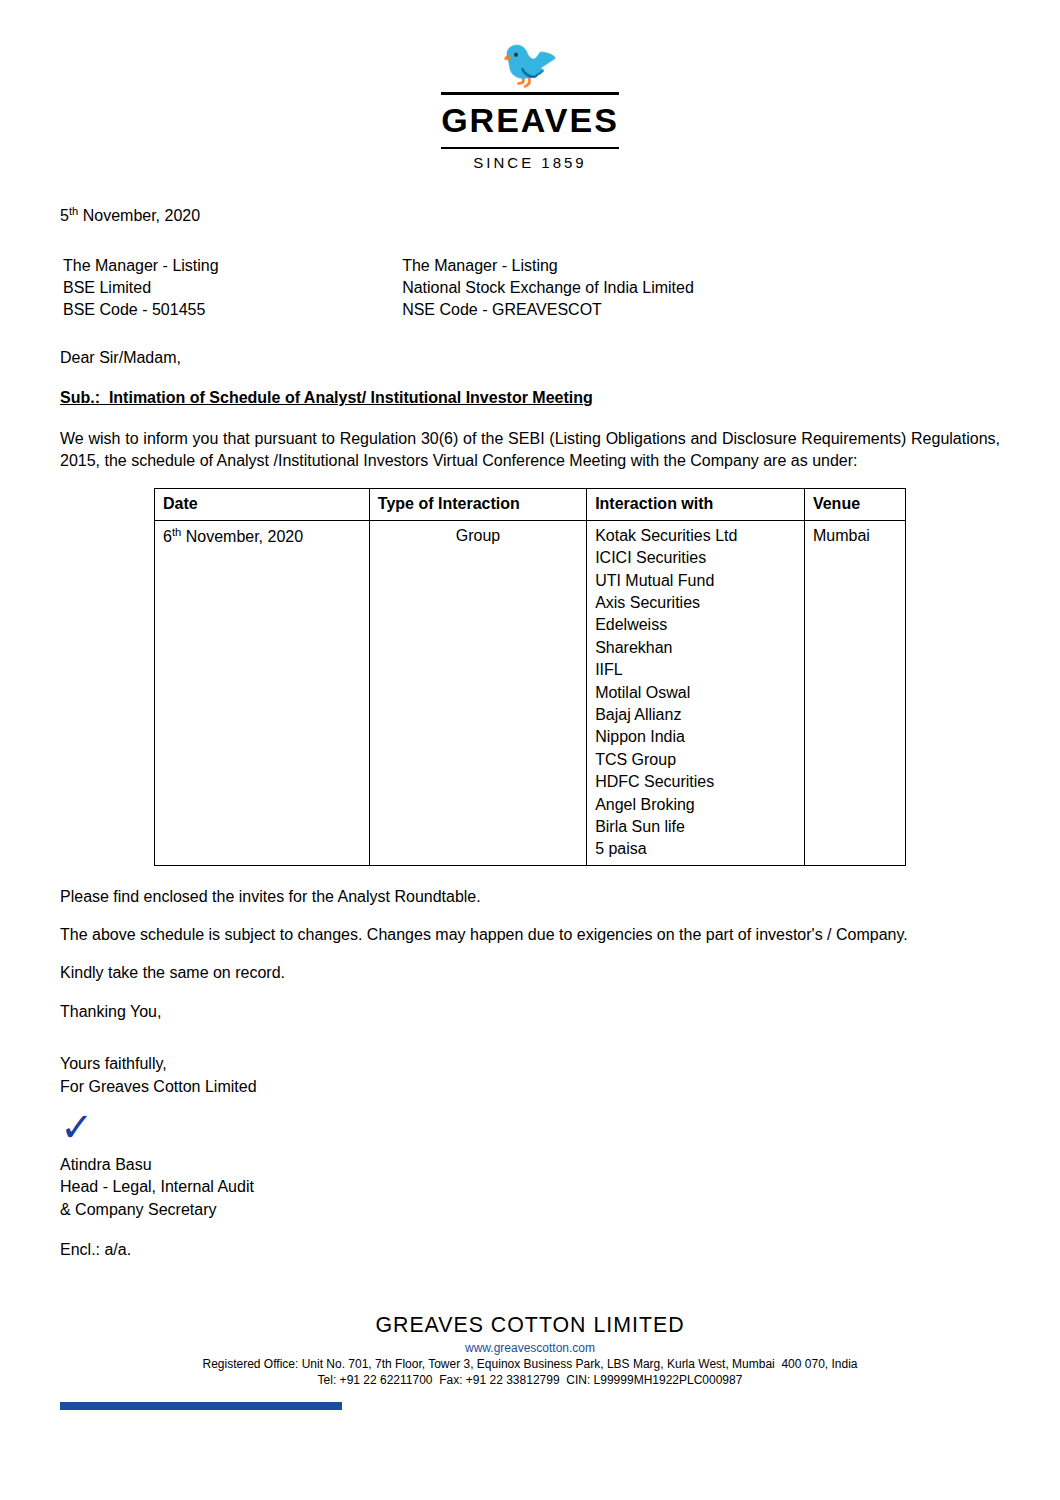🐦
GREAVES
SINCE 1859
5th November, 2020
| The Manager - Listing BSE Limited BSE Code - 501455 | The Manager - Listing National Stock Exchange of India Limited NSE Code - GREAVESCOT |
Dear Sir/Madam,
Sub.: Intimation of Schedule of Analyst/ Institutional Investor Meeting
We wish to inform you that pursuant to Regulation 30(6) of the SEBI (Listing Obligations and Disclosure Requirements) Regulations, 2015, the schedule of Analyst /Institutional Investors Virtual Conference Meeting with the Company are as under:
| Date | Type of Interaction | Interaction with | Venue |
| --- | --- | --- | --- |
| 6 th November, 2020 | Group | Kotak Securities Ltd ICICI Securities UTI Mutual Fund Axis Securities Edelweiss Sharekhan IIFL Motilal Oswal Bajaj Allianz Nippon India TCS Group HDFC Securities Angel Broking Birla Sun life 5 paisa | Mumbai |
Please find enclosed the invites for the Analyst Roundtable.
The above schedule is subject to changes. Changes may happen due to exigencies on the part of investor's / Company.
Kindly take the same on record.
Thanking You,
Yours faithfully,
For Greaves Cotton Limited
✓
Atindra Basu
Head - Legal, Internal Audit
& Company Secretary
Encl.: a/a.
GREAVES COTTON LIMITED
www.greavescotton.com
Registered Office: Unit No. 701, 7th Floor, Tower 3, Equinox Business Park, LBS Marg, Kurla West, Mumbai 400 070, India
Tel: +91 22 62211700 Fax: +91 22 33812799 CIN: L99999MH1922PLC000987